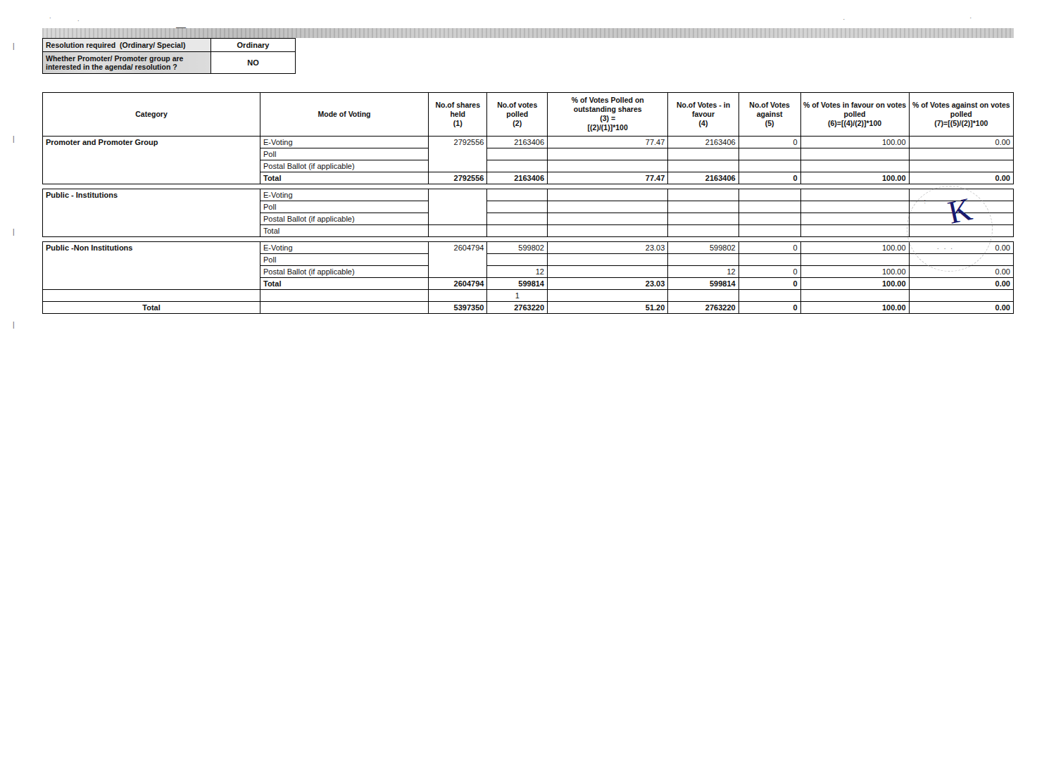|
|
|
|
. . — . . . . .
| Resolution required (Ordinary/ Special) | Ordinary |
| Whether Promoter/ Promoter group are interested in the agenda/ resolution ? | NO |
| Category | Mode of Voting | No.of shares held (1) | No.of votes polled (2) | % of Votes Polled on outstanding shares (3) = [(2)/(1)]*100 | No.of Votes - in favour (4) | No.of Votes against (5) | % of Votes in favour on votes polled (6)=[(4)/(2)]*100 | % of Votes against on votes polled (7)=[(5)/(2)]*100 |
| --- | --- | --- | --- | --- | --- | --- | --- | --- |
| Promoter and Promoter Group | E-Voting | 2792556 | 2163406 | 77.47 | 2163406 | 0 | 100.00 | 0.00 |
| Poll | | | | | | |
| Postal Ballot (if applicable) | | | | | | |
| Total | 2792556 | 2163406 | 77.47 | 2163406 | 0 | 100.00 | 0.00 |
| Public - Institutions | E-Voting | | | | | | | |
| Poll | | | | | | |
| Postal Ballot (if applicable) | | | | | | |
| Total | | | | | | | |
| Public -Non Institutions | E-Voting | 2604794 | 599802 | 23.03 | 599802 | 0 | 100.00 | 0.00 |
| Poll | | | | | | |
| Postal Ballot (if applicable) | 12 | | 12 | 0 | 100.00 | 0.00 |
| Total | 2604794 | 599814 | 23.03 | 599814 | 0 | 100.00 | 0.00 |
| | | | 1 | | | | | |
| Total | | 5397350 | 2763220 | 51.20 | 2763220 | 0 | 100.00 | 0.00 |
K
. . .
: